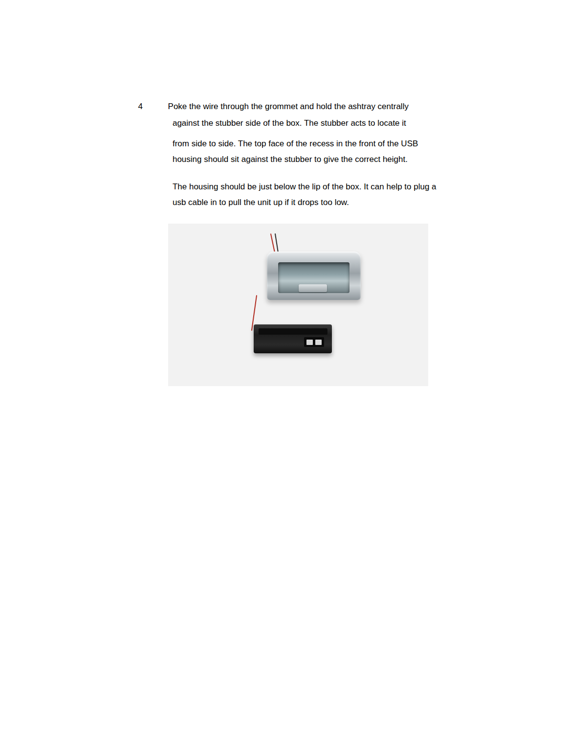4
Poke the wire through the grommet and hold the ashtray centrally
against the stubber side of the box. The stubber acts to locate it
from side to side. The top face of the recess in the front of the USB housing should sit against the stubber to give the correct height.
The housing should be just below the lip of the box. It can help to plug a usb cable in to pull the unit up if it drops too low.